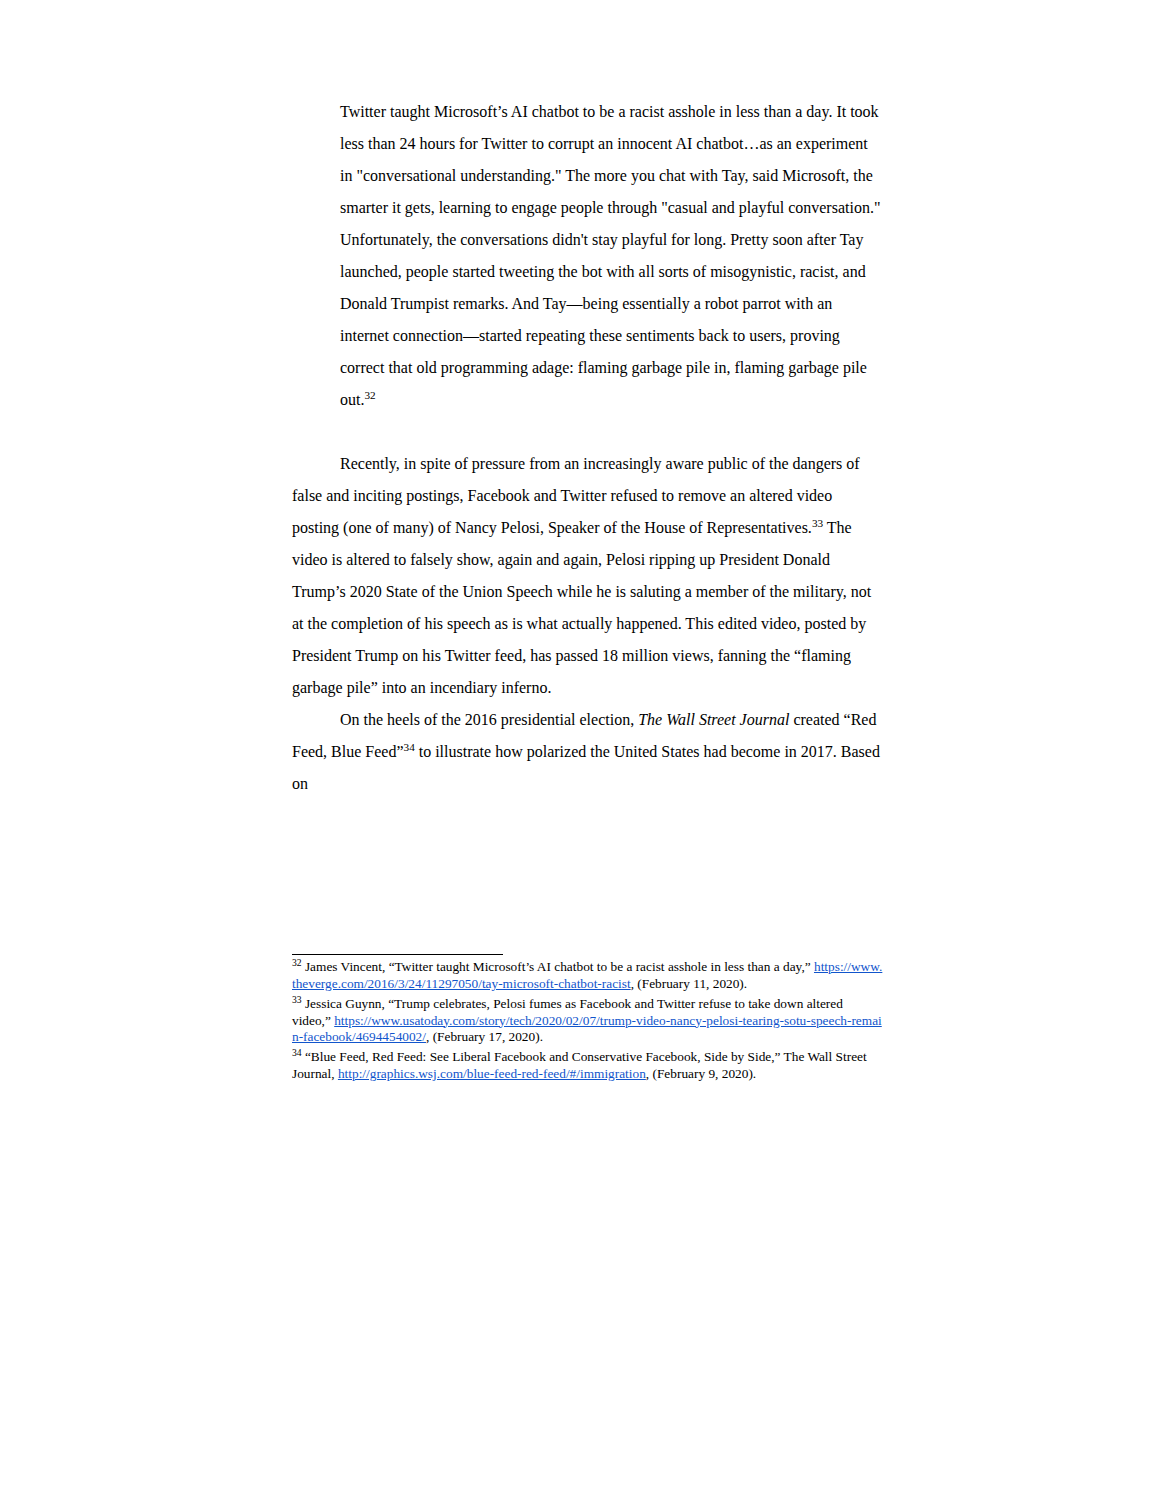Twitter taught Microsoft’s AI chatbot to be a racist asshole in less than a day. It took less than 24 hours for Twitter to corrupt an innocent AI chatbot…as an experiment in "conversational understanding." The more you chat with Tay, said Microsoft, the smarter it gets, learning to engage people through "casual and playful conversation." Unfortunately, the conversations didn't stay playful for long. Pretty soon after Tay launched, people started tweeting the bot with all sorts of misogynistic, racist, and Donald Trumpist remarks. And Tay—being essentially a robot parrot with an internet connection—started repeating these sentiments back to users, proving correct that old programming adage: flaming garbage pile in, flaming garbage pile out.32
Recently, in spite of pressure from an increasingly aware public of the dangers of false and inciting postings, Facebook and Twitter refused to remove an altered video posting (one of many) of Nancy Pelosi, Speaker of the House of Representatives.33 The video is altered to falsely show, again and again, Pelosi ripping up President Donald Trump’s 2020 State of the Union Speech while he is saluting a member of the military, not at the completion of his speech as is what actually happened. This edited video, posted by President Trump on his Twitter feed, has passed 18 million views, fanning the “flaming garbage pile” into an incendiary inferno.
On the heels of the 2016 presidential election, The Wall Street Journal created “Red Feed, Blue Feed”34 to illustrate how polarized the United States had become in 2017. Based on
32 James Vincent, “Twitter taught Microsoft’s AI chatbot to be a racist asshole in less than a day,” https://www.theverge.com/2016/3/24/11297050/tay-microsoft-chatbot-racist, (February 11, 2020).
33 Jessica Guynn, “Trump celebrates, Pelosi fumes as Facebook and Twitter refuse to take down altered video,” https://www.usatoday.com/story/tech/2020/02/07/trump-video-nancy-pelosi-tearing-sotu-speech-remain-facebook/4694454002/, (February 17, 2020).
34 “Blue Feed, Red Feed: See Liberal Facebook and Conservative Facebook, Side by Side,” The Wall Street Journal, http://graphics.wsj.com/blue-feed-red-feed/#/immigration, (February 9, 2020).